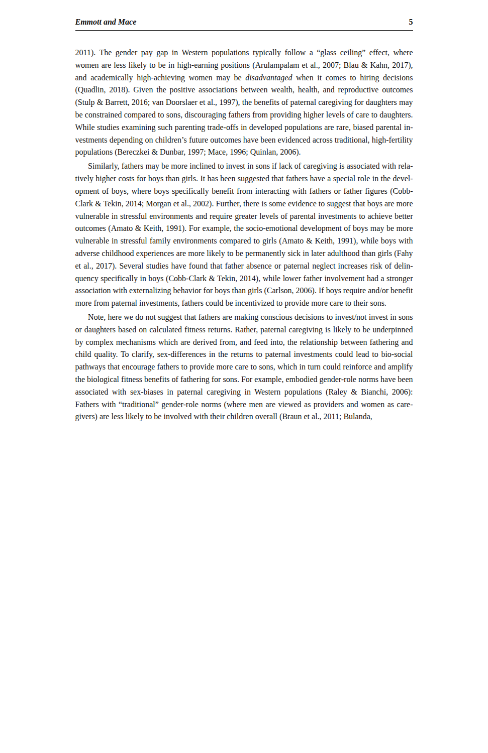Emmott and Mace 5
2011). The gender pay gap in Western populations typically follow a “glass ceiling” effect, where women are less likely to be in high-earning positions (Arulampalam et al., 2007; Blau & Kahn, 2017), and academically high-achieving women may be disadvantaged when it comes to hiring decisions (Quadlin, 2018). Given the positive associations between wealth, health, and reproductive outcomes (Stulp & Barrett, 2016; van Doorslaer et al., 1997), the benefits of paternal caregiving for daughters may be constrained compared to sons, discouraging fathers from providing higher levels of care to daughters. While studies examining such parenting trade-offs in developed populations are rare, biased parental investments depending on children’s future outcomes have been evidenced across traditional, high-fertility populations (Bereczkei & Dunbar, 1997; Mace, 1996; Quinlan, 2006).
Similarly, fathers may be more inclined to invest in sons if lack of caregiving is associated with relatively higher costs for boys than girls. It has been suggested that fathers have a special role in the development of boys, where boys specifically benefit from interacting with fathers or father figures (Cobb-Clark & Tekin, 2014; Morgan et al., 2002). Further, there is some evidence to suggest that boys are more vulnerable in stressful environments and require greater levels of parental investments to achieve better outcomes (Amato & Keith, 1991). For example, the socio-emotional development of boys may be more vulnerable in stressful family environments compared to girls (Amato & Keith, 1991), while boys with adverse childhood experiences are more likely to be permanently sick in later adulthood than girls (Fahy et al., 2017). Several studies have found that father absence or paternal neglect increases risk of delinquency specifically in boys (Cobb-Clark & Tekin, 2014), while lower father involvement had a stronger association with externalizing behavior for boys than girls (Carlson, 2006). If boys require and/or benefit more from paternal investments, fathers could be incentivized to provide more care to their sons.
Note, here we do not suggest that fathers are making conscious decisions to invest/not invest in sons or daughters based on calculated fitness returns. Rather, paternal caregiving is likely to be underpinned by complex mechanisms which are derived from, and feed into, the relationship between fathering and child quality. To clarify, sex-differences in the returns to paternal investments could lead to bio-social pathways that encourage fathers to provide more care to sons, which in turn could reinforce and amplify the biological fitness benefits of fathering for sons. For example, embodied gender-role norms have been associated with sex-biases in paternal caregiving in Western populations (Raley & Bianchi, 2006): Fathers with “traditional” gender-role norms (where men are viewed as providers and women as caregivers) are less likely to be involved with their children overall (Braun et al., 2011; Bulanda,